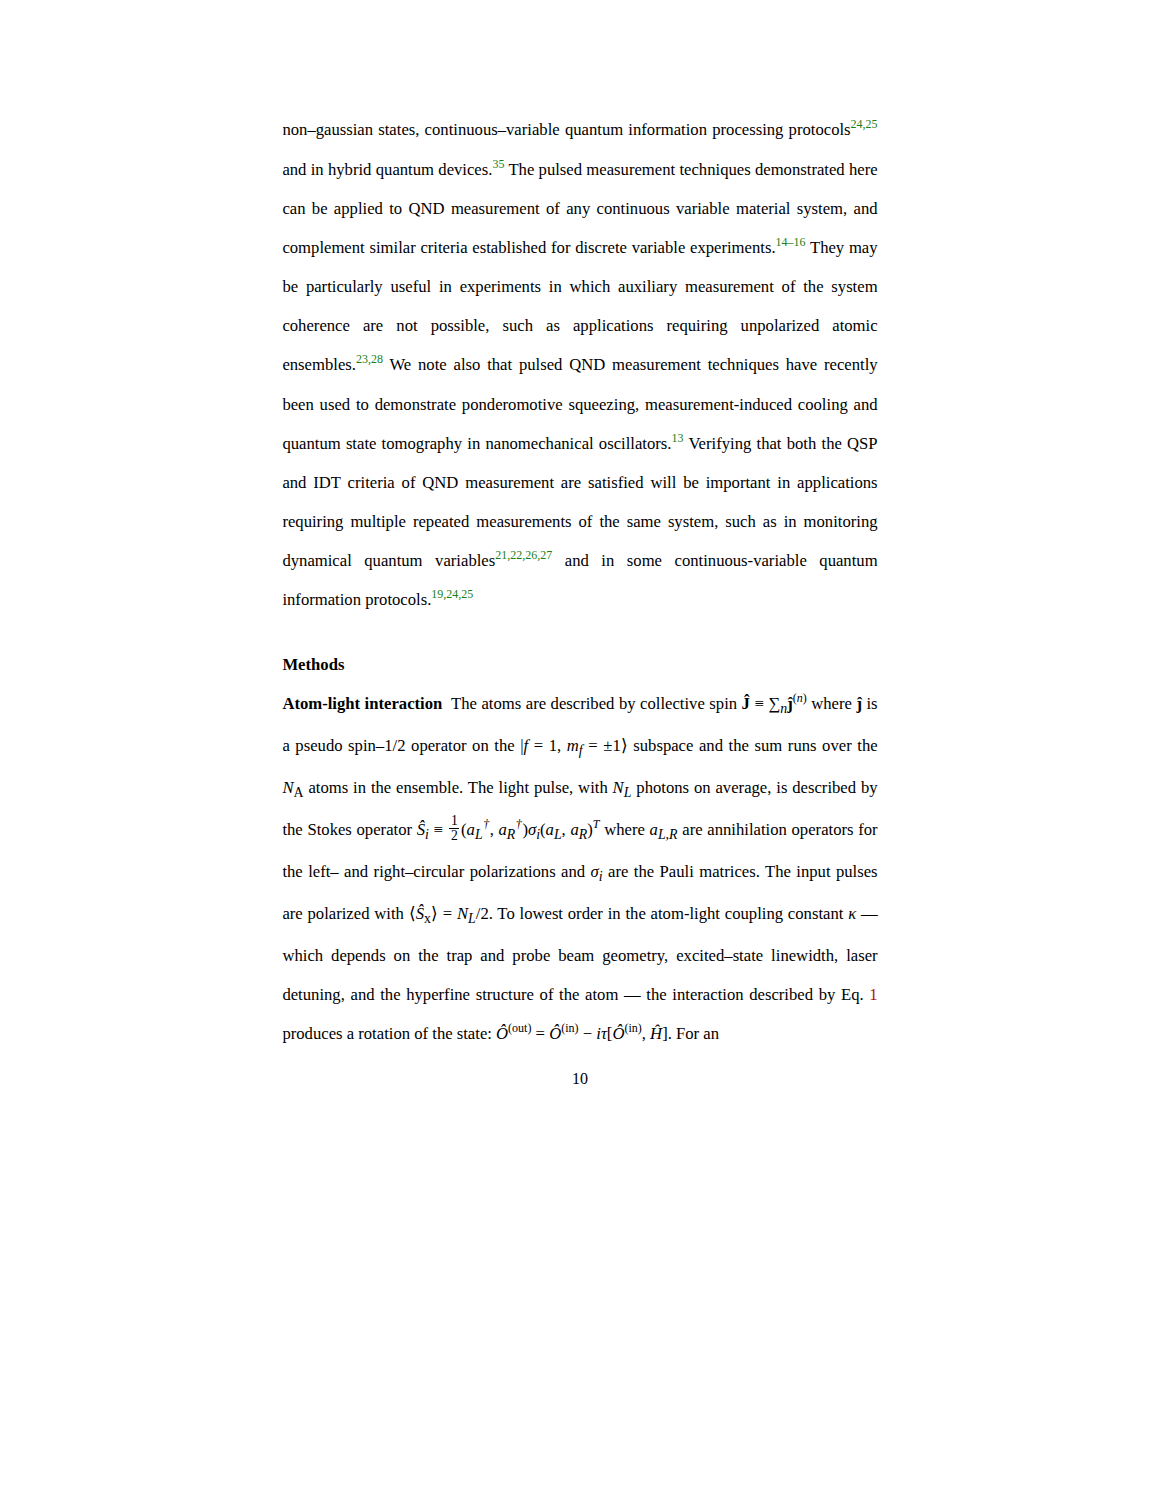non–gaussian states, continuous–variable quantum information processing protocols24,25 and in hybrid quantum devices.35 The pulsed measurement techniques demonstrated here can be applied to QND measurement of any continuous variable material system, and complement similar criteria established for discrete variable experiments.14–16 They may be particularly useful in experiments in which auxiliary measurement of the system coherence are not possible, such as applications requiring unpolarized atomic ensembles.23,28 We note also that pulsed QND measurement techniques have recently been used to demonstrate ponderomotive squeezing, measurement-induced cooling and quantum state tomography in nanomechanical oscillators.13 Verifying that both the QSP and IDT criteria of QND measurement are satisfied will be important in applications requiring multiple repeated measurements of the same system, such as in monitoring dynamical quantum variables21,22,26,27 and in some continuous-variable quantum information protocols.19,24,25
Methods
Atom-light interaction The atoms are described by collective spin Ĵ ≡ ∑nĵ(n) where ĵ is a pseudo spin–1/2 operator on the |f = 1, mf = ±1⟩ subspace and the sum runs over the NA atoms in the ensemble. The light pulse, with NL photons on average, is described by the Stokes operator Ŝi ≡ 12(aL†, aR†)σi(aL, aR)T where aL,R are annihilation operators for the left– and right–circular polarizations and σi are the Pauli matrices. The input pulses are polarized with ⟨Ŝx⟩ = NL/2. To lowest order in the atom-light coupling constant κ — which depends on the trap and probe beam geometry, excited–state linewidth, laser detuning, and the hyperfine structure of the atom — the interaction described by Eq. 1 produces a rotation of the state: Ô(out) = Ô(in) − iτ[Ô(in), Ĥ]. For an
10